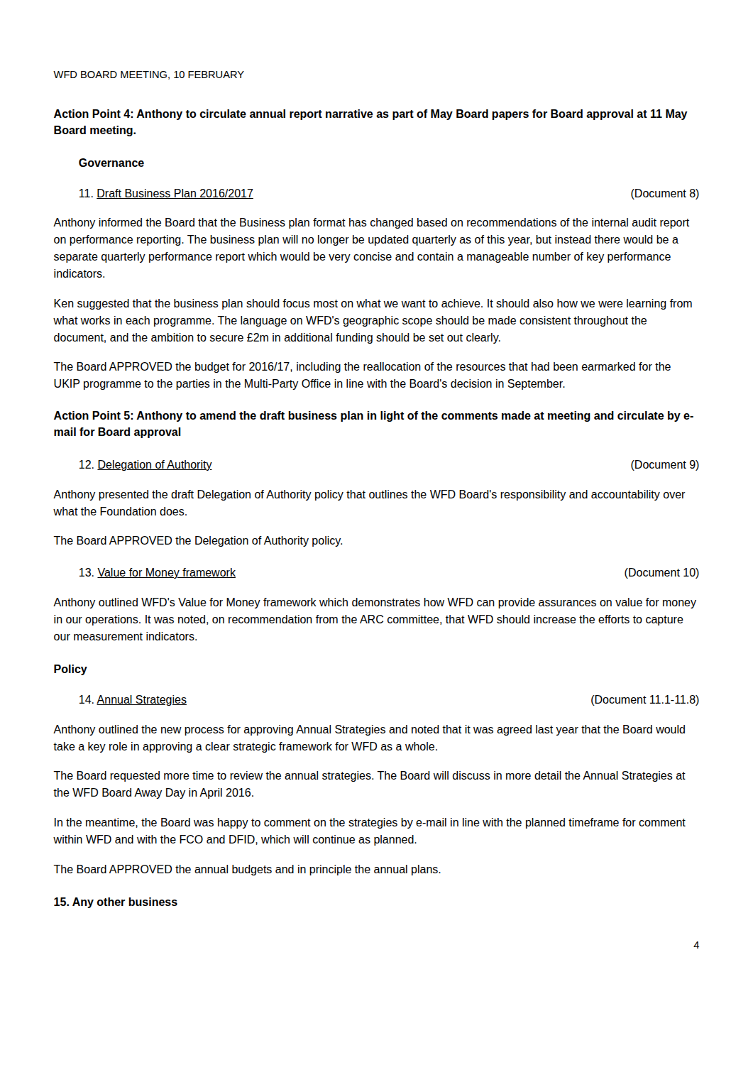WFD BOARD MEETING, 10 FEBRUARY
Action Point 4: Anthony to circulate annual report narrative as part of May Board papers for Board approval at 11 May Board meeting.
Governance
11. Draft Business Plan 2016/2017 (Document 8)
Anthony informed the Board that the Business plan format has changed based on recommendations of the internal audit report on performance reporting. The business plan will no longer be updated quarterly as of this year, but instead there would be a separate quarterly performance report which would be very concise and contain a manageable number of key performance indicators.
Ken suggested that the business plan should focus most on what we want to achieve. It should also how we were learning from what works in each programme. The language on WFD's geographic scope should be made consistent throughout the document, and the ambition to secure £2m in additional funding should be set out clearly.
The Board APPROVED the budget for 2016/17, including the reallocation of the resources that had been earmarked for the UKIP programme to the parties in the Multi-Party Office in line with the Board's decision in September.
Action Point 5: Anthony to amend the draft business plan in light of the comments made at meeting and circulate by e-mail for Board approval
12. Delegation of Authority (Document 9)
Anthony presented the draft Delegation of Authority policy that outlines the WFD Board's responsibility and accountability over what the Foundation does.
The Board APPROVED the Delegation of Authority policy.
13. Value for Money framework (Document 10)
Anthony outlined WFD's Value for Money framework which demonstrates how WFD can provide assurances on value for money in our operations. It was noted, on recommendation from the ARC committee, that WFD should increase the efforts to capture our measurement indicators.
Policy
14. Annual Strategies (Document 11.1-11.8)
Anthony outlined the new process for approving Annual Strategies and noted that it was agreed last year that the Board would take a key role in approving a clear strategic framework for WFD as a whole.
The Board requested more time to review the annual strategies. The Board will discuss in more detail the Annual Strategies at the WFD Board Away Day in April 2016.
In the meantime, the Board was happy to comment on the strategies by e-mail in line with the planned timeframe for comment within WFD and with the FCO and DFID, which will continue as planned.
The Board APPROVED the annual budgets and in principle the annual plans.
15. Any other business
4